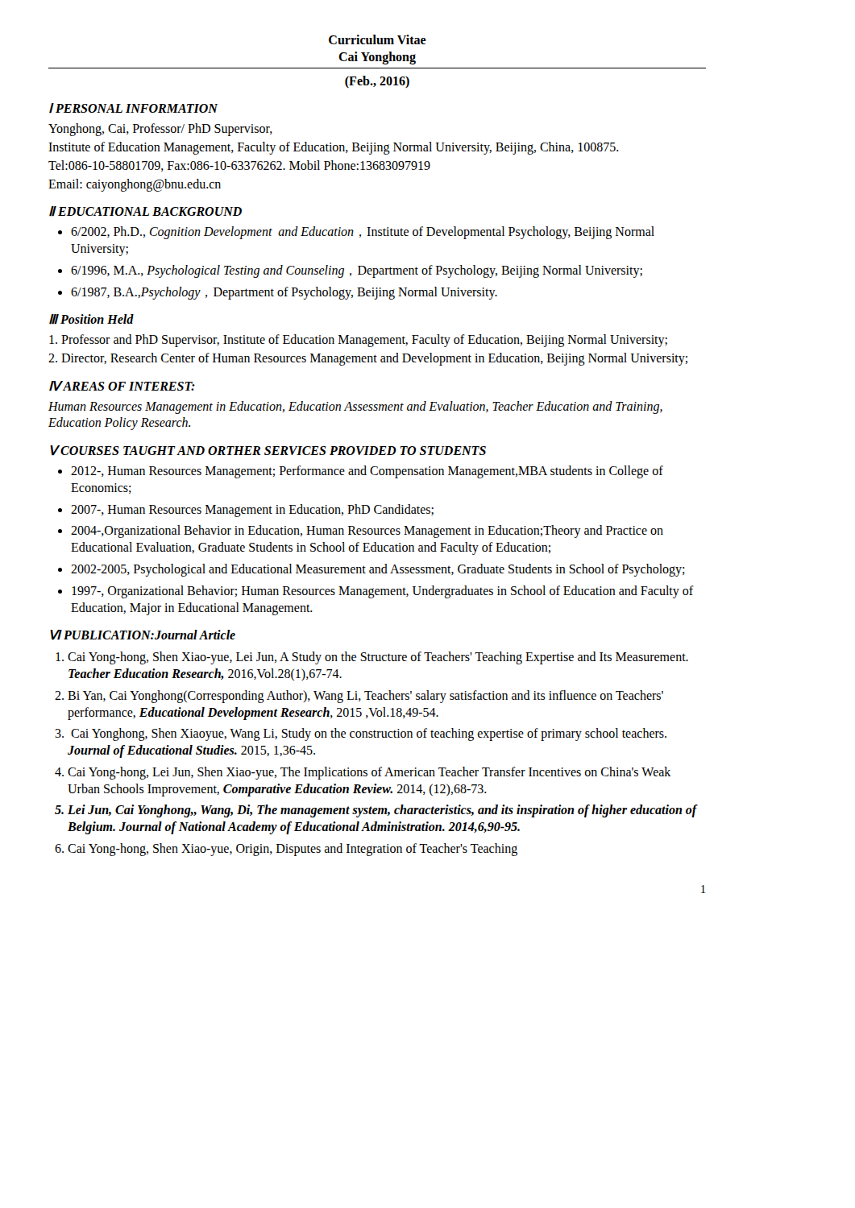Curriculum Vitae
Cai Yonghong
(Feb., 2016)
Ⅰ PERSONAL INFORMATION
Yonghong, Cai, Professor/ PhD Supervisor,
Institute of Education Management, Faculty of Education, Beijing Normal University, Beijing, China, 100875.
Tel:086-10-58801709, Fax:086-10-63376262. Mobil Phone:13683097919
Email: caiyonghong@bnu.edu.cn
Ⅱ EDUCATIONAL BACKGROUND
6/2002, Ph.D., Cognition Development and Education，Institute of Developmental Psychology, Beijing Normal University;
6/1996, M.A., Psychological Testing and Counseling，Department of Psychology, Beijing Normal University;
6/1987, B.A.,Psychology，Department of Psychology, Beijing Normal University.
Ⅲ Position Held
1. Professor and PhD Supervisor, Institute of Education Management, Faculty of Education, Beijing Normal University;
2. Director, Research Center of Human Resources Management and Development in Education, Beijing Normal University;
Ⅳ AREAS OF INTEREST:
Human Resources Management in Education, Education Assessment and Evaluation, Teacher Education and Training, Education Policy Research.
Ⅴ COURSES TAUGHT AND ORTHER SERVICES PROVIDED TO STUDENTS
2012-, Human Resources Management; Performance and Compensation Management,MBA students in College of Economics;
2007-, Human Resources Management in Education, PhD Candidates;
2004-,Organizational Behavior in Education, Human Resources Management in Education;Theory and Practice on Educational Evaluation, Graduate Students in School of Education and Faculty of Education;
2002-2005, Psychological and Educational Measurement and Assessment, Graduate Students in School of Psychology;
1997-, Organizational Behavior; Human Resources Management, Undergraduates in School of Education and Faculty of Education, Major in Educational Management.
Ⅵ PUBLICATION:Journal Article
Cai Yong-hong, Shen Xiao-yue, Lei Jun, A Study on the Structure of Teachers' Teaching Expertise and Its Measurement. Teacher Education Research, 2016,Vol.28(1),67-74.
Bi Yan, Cai Yonghong(Corresponding Author), Wang Li, Teachers' salary satisfaction and its influence on Teachers' performance, Educational Development Research, 2015 ,Vol.18,49-54.
Cai Yonghong, Shen Xiaoyue, Wang Li, Study on the construction of teaching expertise of primary school teachers. Journal of Educational Studies. 2015, 1,36-45.
Cai Yong-hong, Lei Jun, Shen Xiao-yue, The Implications of American Teacher Transfer Incentives on China's Weak Urban Schools Improvement, Comparative Education Review. 2014, (12),68-73.
Lei Jun, Cai Yonghong,, Wang, Di, The management system, characteristics, and its inspiration of higher education of Belgium. Journal of National Academy of Educational Administration. 2014,6,90-95.
Cai Yong-hong, Shen Xiao-yue, Origin, Disputes and Integration of Teacher's Teaching
1